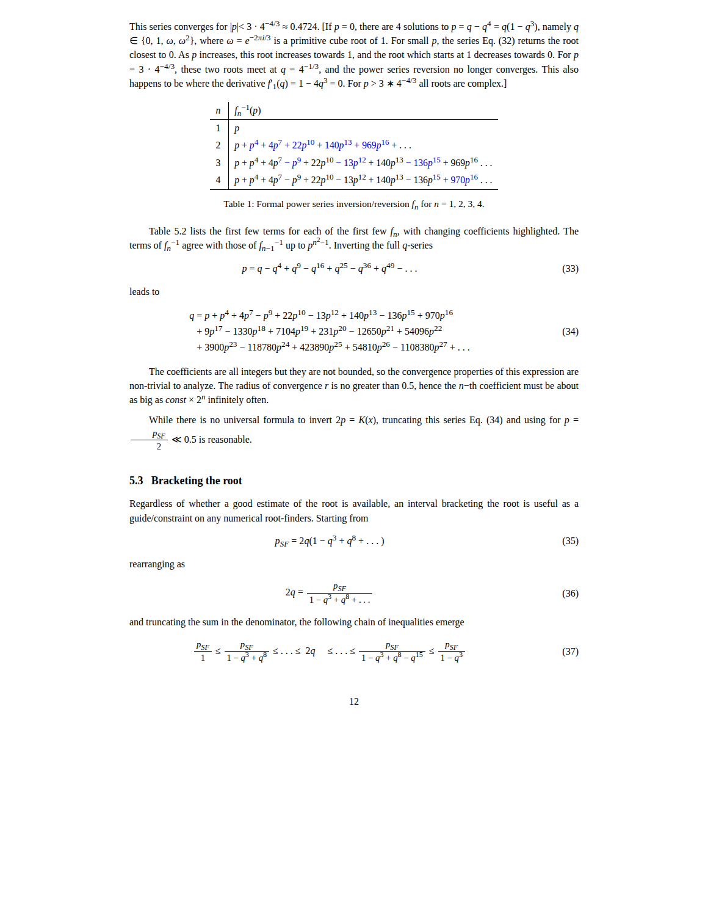This series converges for |p|< 3 · 4−4/3 ≈ 0.4724. [If p = 0, there are 4 solutions to p = q − q4 = q(1 − q3), namely q ∈ {0, 1, ω, ω2}, where ω = e−2πi/3 is a primitive cube root of 1. For small p, the series Eq. (32) returns the root closest to 0. As p increases, this root increases towards 1, and the root which starts at 1 decreases towards 0. For p = 3 · 4−4/3, these two roots meet at q = 4−1/3, and the power series reversion no longer converges. This also happens to be where the derivative f′1(q) = 1 − 4q3 = 0. For p > 3 ∗ 4−4/3 all roots are complex.]
| n | f n −1 ( p ) |
| --- | --- |
| 1 | p |
| 2 | p + p 4 + 4 p 7 + 22 p 10 + 140 p 13 + 969 p 16 + . . . |
| 3 | p + p 4 + 4 p 7 − p 9 + 22 p 10 − 13 p 12 + 140 p 13 − 136 p 15 + 969 p 16 . . . |
| 4 | p + p 4 + 4 p 7 − p 9 + 22 p 10 − 13 p 12 + 140 p 13 − 136 p 15 + 970 p 16 . . . |
Table 1: Formal power series inversion/reversion fn for n = 1, 2, 3, 4.
Table 5.2 lists the first few terms for each of the first few fn, with changing coefficients highlighted. The terms of fn−1 agree with those of fn−1−1 up to pn2−1. Inverting the full q-series
p = q − q4 + q9 − q16 + q25 − q36 + q49 − . . .
(33)
leads to
q = p + p4 + 4p7 − p9 + 22p10 − 13p12 + 140p13 − 136p15 + 970p16
+ 9p17 − 1330p18 + 7104p19 + 231p20 − 12650p21 + 54096p22
+ 3900p23 − 118780p24 + 423890p25 + 54810p26 − 1108380p27 + . . .
(34)
The coefficients are all integers but they are not bounded, so the convergence properties of this expression are non-trivial to analyze. The radius of convergence r is no greater than 0.5, hence the n−th coefficient must be about as big as const × 2n infinitely often.
While there is no universal formula to invert 2p = K(x), truncating this series Eq. (34) and using for p = pSF 2 ≪ 0.5 is reasonable.
5.3 Bracketing the root
Regardless of whether a good estimate of the root is available, an interval bracketing the root is useful as a guide/constraint on any numerical root-finders. Starting from
pSF = 2q(1 − q3 + q8 + . . . )
(35)
rearranging as
2q = pSF 1 − q3 + q8 + . . .
(36)
and truncating the sum in the denominator, the following chain of inequalities emerge
pSF 1 ≤ pSF 1 − q3 + q8 ≤ . . . ≤ 2q ≤ . . . ≤ pSF 1 − q3 + q8 − q15 ≤ pSF 1 − q3
(37)
12